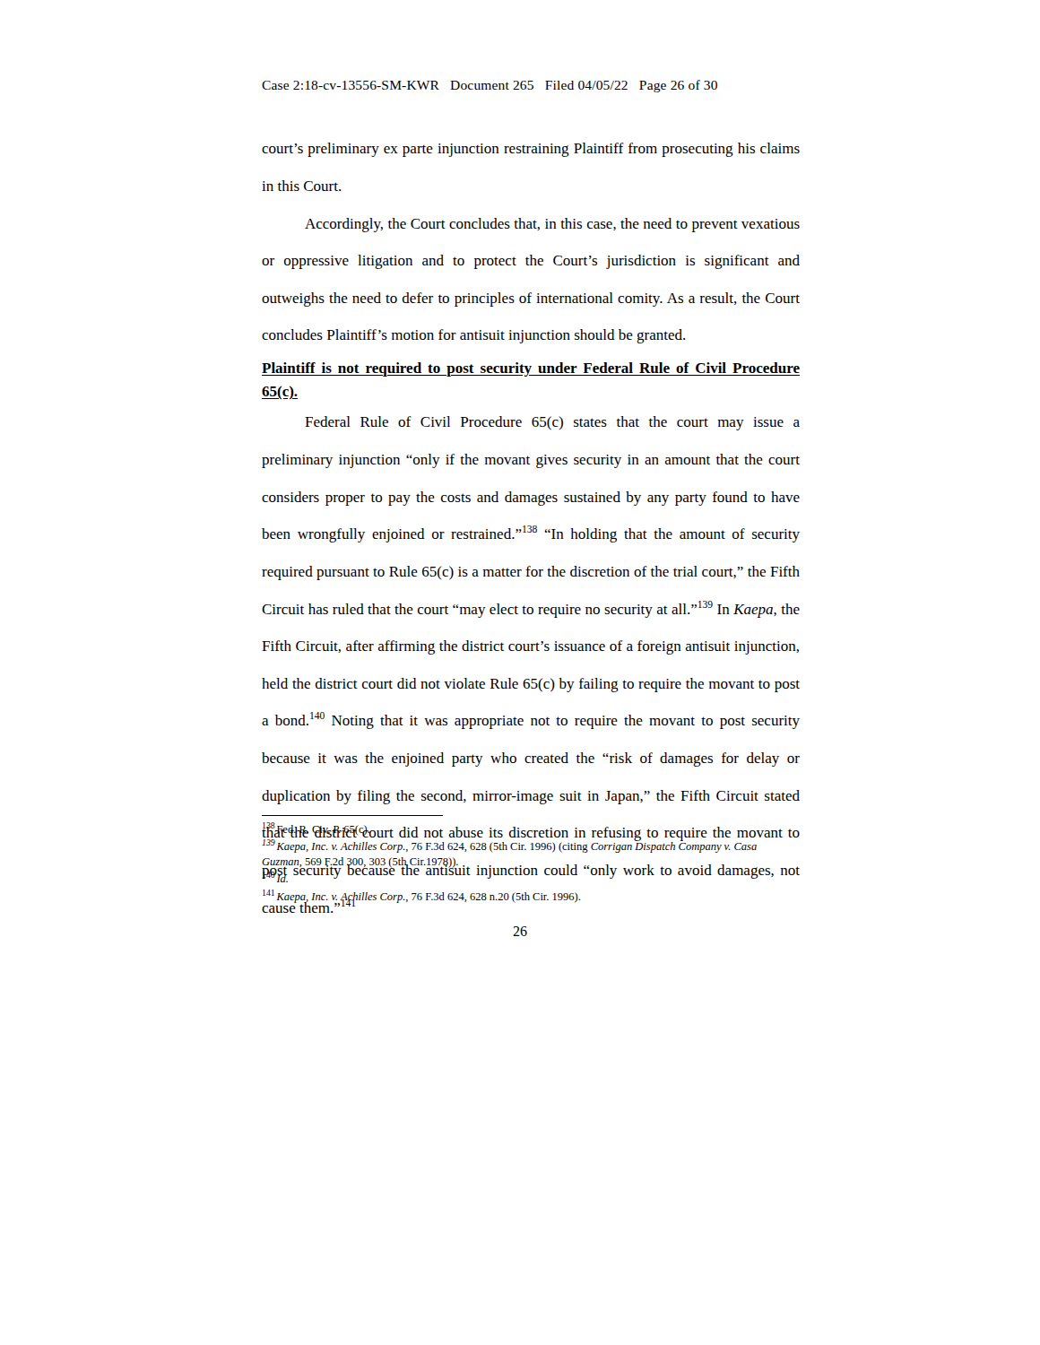Case 2:18-cv-13556-SM-KWR Document 265 Filed 04/05/22 Page 26 of 30
court’s preliminary ex parte injunction restraining Plaintiff from prosecuting his claims in this Court.
Accordingly, the Court concludes that, in this case, the need to prevent vexatious or oppressive litigation and to protect the Court’s jurisdiction is significant and outweighs the need to defer to principles of international comity. As a result, the Court concludes Plaintiff’s motion for antisuit injunction should be granted.
Plaintiff is not required to post security under Federal Rule of Civil Procedure 65(c).
Federal Rule of Civil Procedure 65(c) states that the court may issue a preliminary injunction “only if the movant gives security in an amount that the court considers proper to pay the costs and damages sustained by any party found to have been wrongfully enjoined or restrained.”138 “In holding that the amount of security required pursuant to Rule 65(c) is a matter for the discretion of the trial court,” the Fifth Circuit has ruled that the court “may elect to require no security at all.”139 In Kaepa, the Fifth Circuit, after affirming the district court’s issuance of a foreign antisuit injunction, held the district court did not violate Rule 65(c) by failing to require the movant to post a bond.140 Noting that it was appropriate not to require the movant to post security because it was the enjoined party who created the “risk of damages for delay or duplication by filing the second, mirror-image suit in Japan,” the Fifth Circuit stated that the district court did not abuse its discretion in refusing to require the movant to post security because the antisuit injunction could “only work to avoid damages, not cause them.”141
138 Fed. R. Civ. P. 65(c).
139 Kaepa, Inc. v. Achilles Corp., 76 F.3d 624, 628 (5th Cir. 1996) (citing Corrigan Dispatch Company v. Casa Guzman, 569 F.2d 300, 303 (5th Cir.1978)).
140 Id.
141 Kaepa, Inc. v. Achilles Corp., 76 F.3d 624, 628 n.20 (5th Cir. 1996).
26